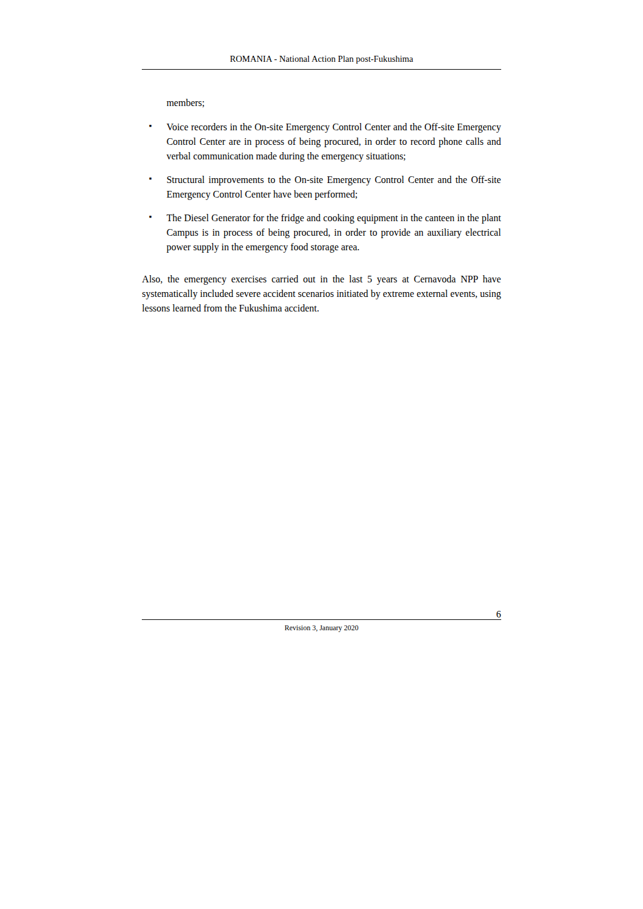ROMANIA - National Action Plan post-Fukushima
members;
Voice recorders in the On-site Emergency Control Center and the Off-site Emergency Control Center are in process of being procured, in order to record phone calls and verbal communication made during the emergency situations;
Structural improvements to the On-site Emergency Control Center and the Off-site Emergency Control Center have been performed;
The Diesel Generator for the fridge and cooking equipment in the canteen in the plant Campus is in process of being procured, in order to provide an auxiliary electrical power supply in the emergency food storage area.
Also, the emergency exercises carried out in the last 5 years at Cernavoda NPP have systematically included severe accident scenarios initiated by extreme external events, using lessons learned from the Fukushima accident.
6 Revision 3, January 2020